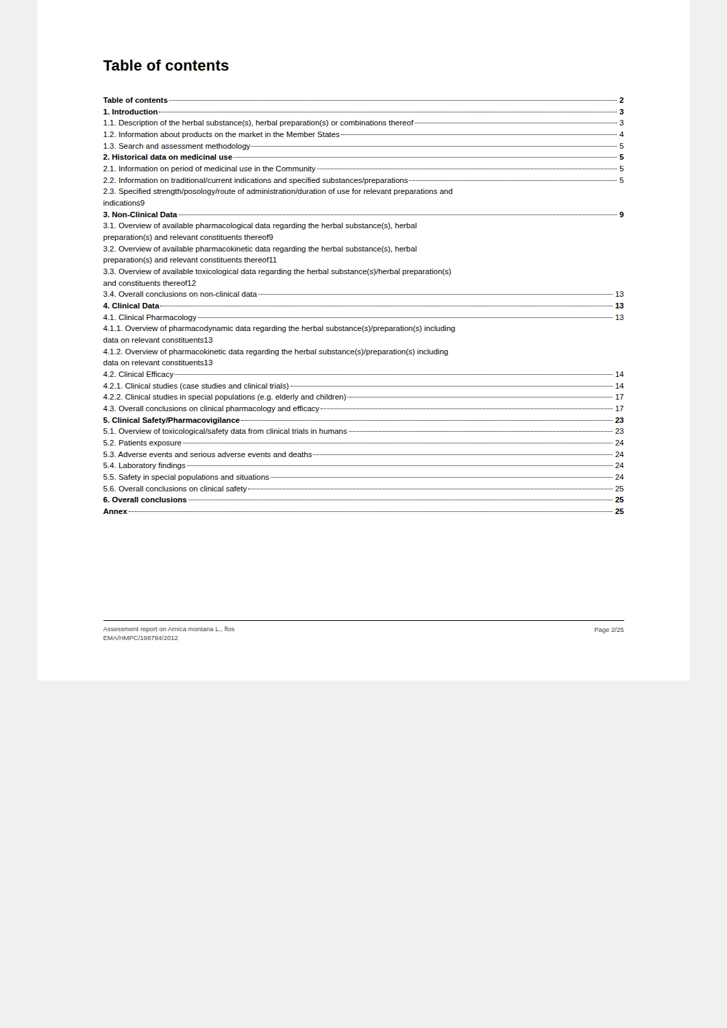Table of contents
Table of contents 2
1. Introduction 3
1.1. Description of the herbal substance(s), herbal preparation(s) or combinations thereof 3
1.2. Information about products on the market in the Member States 4
1.3. Search and assessment methodology 5
2. Historical data on medicinal use 5
2.1. Information on period of medicinal use in the Community 5
2.2. Information on traditional/current indications and specified substances/preparations 5
2.3. Specified strength/posology/route of administration/duration of use for relevant preparations and
indications 9
3. Non-Clinical Data 9
3.1. Overview of available pharmacological data regarding the herbal substance(s), herbal
preparation(s) and relevant constituents thereof 9
3.2. Overview of available pharmacokinetic data regarding the herbal substance(s), herbal
preparation(s) and relevant constituents thereof 11
3.3. Overview of available toxicological data regarding the herbal substance(s)/herbal preparation(s)
and constituents thereof 12
3.4. Overall conclusions on non-clinical data 13
4. Clinical Data 13
4.1. Clinical Pharmacology 13
4.1.1. Overview of pharmacodynamic data regarding the herbal substance(s)/preparation(s) including
data on relevant constituents 13
4.1.2. Overview of pharmacokinetic data regarding the herbal substance(s)/preparation(s) including
data on relevant constituents 13
4.2. Clinical Efficacy 14
4.2.1. Clinical studies (case studies and clinical trials) 14
4.2.2. Clinical studies in special populations (e.g. elderly and children) 17
4.3. Overall conclusions on clinical pharmacology and efficacy 17
5. Clinical Safety/Pharmacovigilance 23
5.1. Overview of toxicological/safety data from clinical trials in humans 23
5.2. Patients exposure 24
5.3. Adverse events and serious adverse events and deaths 24
5.4. Laboratory findings 24
5.5. Safety in special populations and situations 24
5.6. Overall conclusions on clinical safety 25
6. Overall conclusions 25
Annex 25
Assessment report on Arnica montana L., flos
EMA/HMPC/198794/2012
Page 2/25